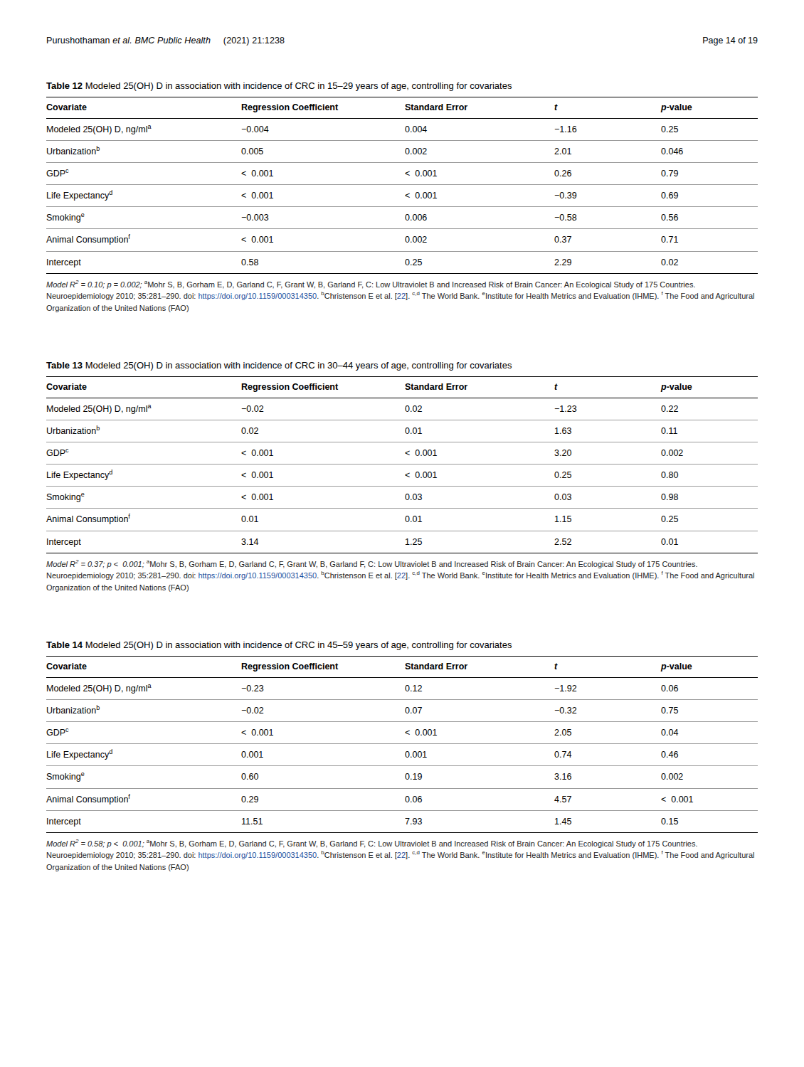Purushothaman et al. BMC Public Health (2021) 21:1238
Page 14 of 19
Table 12 Modeled 25(OH) D in association with incidence of CRC in 15–29 years of age, controlling for covariates
| Covariate | Regression Coefficient | Standard Error | t | p -value |
| --- | --- | --- | --- | --- |
| Modeled 25(OH) D, ng/ml a | −0.004 | 0.004 | −1.16 | 0.25 |
| Urbanization b | 0.005 | 0.002 | 2.01 | 0.046 |
| GDP c | < 0.001 | < 0.001 | 0.26 | 0.79 |
| Life Expectancy d | < 0.001 | < 0.001 | −0.39 | 0.69 |
| Smoking e | −0.003 | 0.006 | −0.58 | 0.56 |
| Animal Consumption f | < 0.001 | 0.002 | 0.37 | 0.71 |
| Intercept | 0.58 | 0.25 | 2.29 | 0.02 |
Model R2 = 0.10; p = 0.002; aMohr S, B, Gorham E, D, Garland C, F, Grant W, B, Garland F, C: Low Ultraviolet B and Increased Risk of Brain Cancer: An Ecological Study of 175 Countries. Neuroepidemiology 2010; 35:281–290. doi: https://doi.org/10.1159/000314350. bChristenson E et al. [22]. c,d The World Bank. eInstitute for Health Metrics and Evaluation (IHME). f The Food and Agricultural Organization of the United Nations (FAO)
Table 13 Modeled 25(OH) D in association with incidence of CRC in 30–44 years of age, controlling for covariates
| Covariate | Regression Coefficient | Standard Error | t | p -value |
| --- | --- | --- | --- | --- |
| Modeled 25(OH) D, ng/ml a | −0.02 | 0.02 | −1.23 | 0.22 |
| Urbanization b | 0.02 | 0.01 | 1.63 | 0.11 |
| GDP c | < 0.001 | < 0.001 | 3.20 | 0.002 |
| Life Expectancy d | < 0.001 | < 0.001 | 0.25 | 0.80 |
| Smoking e | < 0.001 | 0.03 | 0.03 | 0.98 |
| Animal Consumption f | 0.01 | 0.01 | 1.15 | 0.25 |
| Intercept | 3.14 | 1.25 | 2.52 | 0.01 |
Model R2 = 0.37; p < 0.001; aMohr S, B, Gorham E, D, Garland C, F, Grant W, B, Garland F, C: Low Ultraviolet B and Increased Risk of Brain Cancer: An Ecological Study of 175 Countries. Neuroepidemiology 2010; 35:281–290. doi: https://doi.org/10.1159/000314350. bChristenson E et al. [22]. c,d The World Bank. eInstitute for Health Metrics and Evaluation (IHME). f The Food and Agricultural Organization of the United Nations (FAO)
Table 14 Modeled 25(OH) D in association with incidence of CRC in 45–59 years of age, controlling for covariates
| Covariate | Regression Coefficient | Standard Error | t | p -value |
| --- | --- | --- | --- | --- |
| Modeled 25(OH) D, ng/ml a | −0.23 | 0.12 | −1.92 | 0.06 |
| Urbanization b | −0.02 | 0.07 | −0.32 | 0.75 |
| GDP c | < 0.001 | < 0.001 | 2.05 | 0.04 |
| Life Expectancy d | 0.001 | 0.001 | 0.74 | 0.46 |
| Smoking e | 0.60 | 0.19 | 3.16 | 0.002 |
| Animal Consumption f | 0.29 | 0.06 | 4.57 | < 0.001 |
| Intercept | 11.51 | 7.93 | 1.45 | 0.15 |
Model R2 = 0.58; p < 0.001; aMohr S, B, Gorham E, D, Garland C, F, Grant W, B, Garland F, C: Low Ultraviolet B and Increased Risk of Brain Cancer: An Ecological Study of 175 Countries. Neuroepidemiology 2010; 35:281–290. doi: https://doi.org/10.1159/000314350. bChristenson E et al. [22]. c,d The World Bank. eInstitute for Health Metrics and Evaluation (IHME). f The Food and Agricultural Organization of the United Nations (FAO)